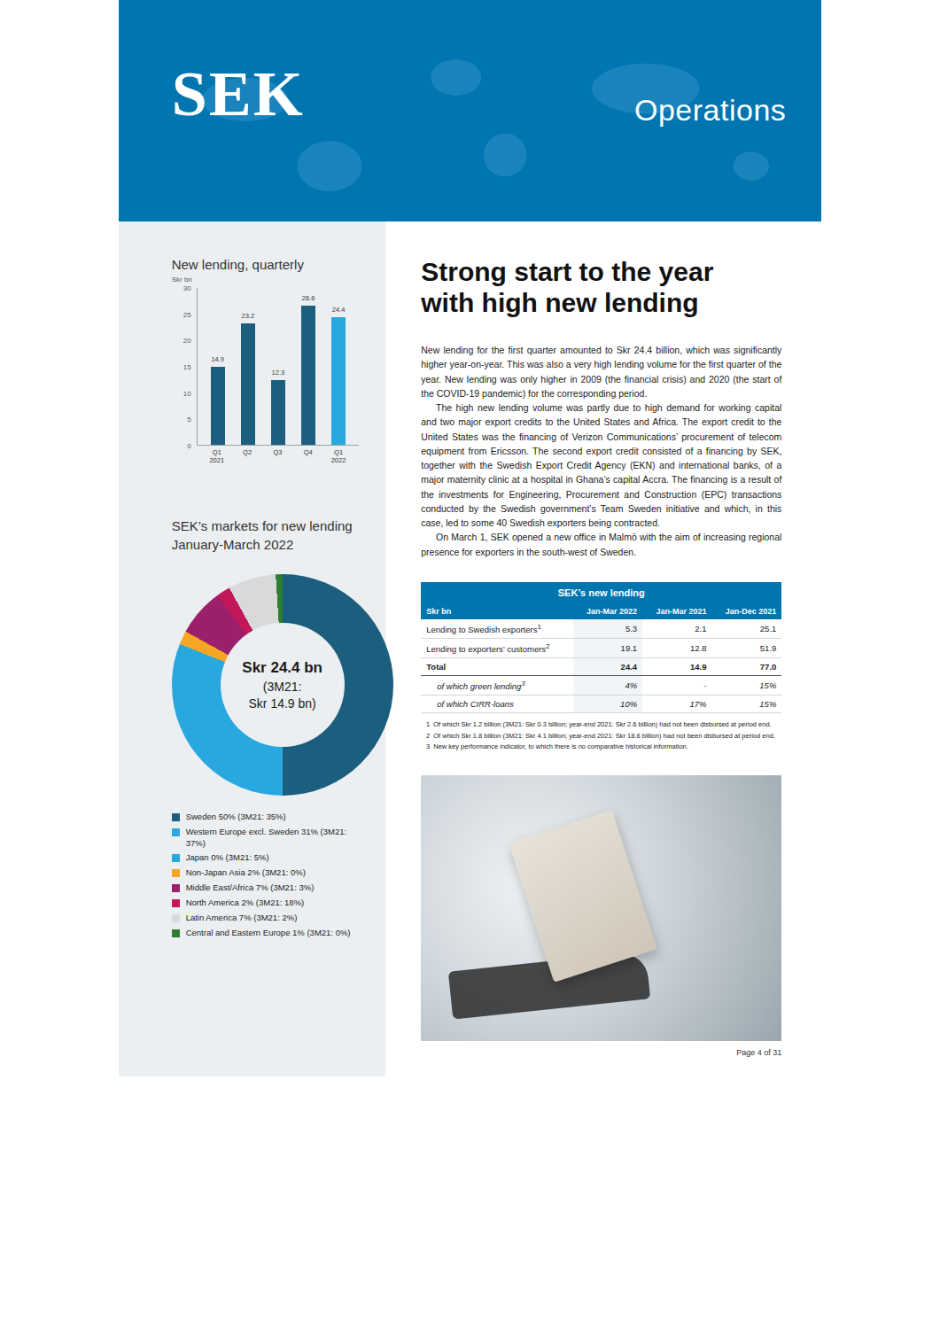SEK
Operations
New lending, quarterly
Skr bn
30 25 20 15 10 5 0
14.9
23.2
12.3
26.6
24.4
Q1
2021
Q2
Q3
Q4
Q1
2022
SEK’s markets for new lending
January-March 2022
Skr 24.4 bn
(3M21:
Skr 14.9 bn)
Sweden 50% (3M21: 35%)
Western Europe excl. Sweden 31% (3M21: 37%)
Japan 0% (3M21: 5%)
Non-Japan Asia 2% (3M21: 0%)
Middle East/Africa 7% (3M21: 3%)
North America 2% (3M21: 18%)
Latin America 7% (3M21: 2%)
Central and Eastern Europe 1% (3M21: 0%)
Strong start to the year
with high new lending
New lending for the first quarter amounted to Skr 24.4 billion, which was significantly higher year-on-year. This was also a very high lending volume for the first quarter of the year. New lending was only higher in 2009 (the financial crisis) and 2020 (the start of the COVID-19 pandemic) for the corresponding period.
The high new lending volume was partly due to high demand for working capital and two major export credits to the United States and Africa. The export credit to the United States was the financing of Verizon Communications’ procurement of telecom equipment from Ericsson. The second export credit consisted of a financing by SEK, together with the Swedish Export Credit Agency (EKN) and international banks, of a major maternity clinic at a hospital in Ghana’s capital Accra. The financing is a result of the investments for Engineering, Procurement and Construction (EPC) transactions conducted by the Swedish government’s Team Sweden initiative and which, in this case, led to some 40 Swedish exporters being contracted.
On March 1, SEK opened a new office in Malmö with the aim of increasing regional presence for exporters in the south-west of Sweden.
SEK’s new lending
| Skr bn | Jan-Mar 2022 | Jan-Mar 2021 | Jan-Dec 2021 |
| --- | --- | --- | --- |
| Lending to Swedish exporters 1 | 5.3 | 2.1 | 25.1 |
| Lending to exporters’ customers 2 | 19.1 | 12.8 | 51.9 |
| Total | 24.4 | 14.9 | 77.0 |
| of which green lending 3 | 4% | - | 15% |
| of which CIRR-loans | 10% | 17% | 15% |
1 Of which Skr 1.2 billion (3M21: Skr 0.3 billion; year-end 2021: Skr 2.6 billion) had not been disbursed at period end.
2 Of which Skr 1.8 billion (3M21: Skr 4.1 billion; year-end 2021: Skr 18.6 billion) had not been disbursed at period end.
3 New key performance indicator, to which there is no comparative historical information.
Page 4 of 31